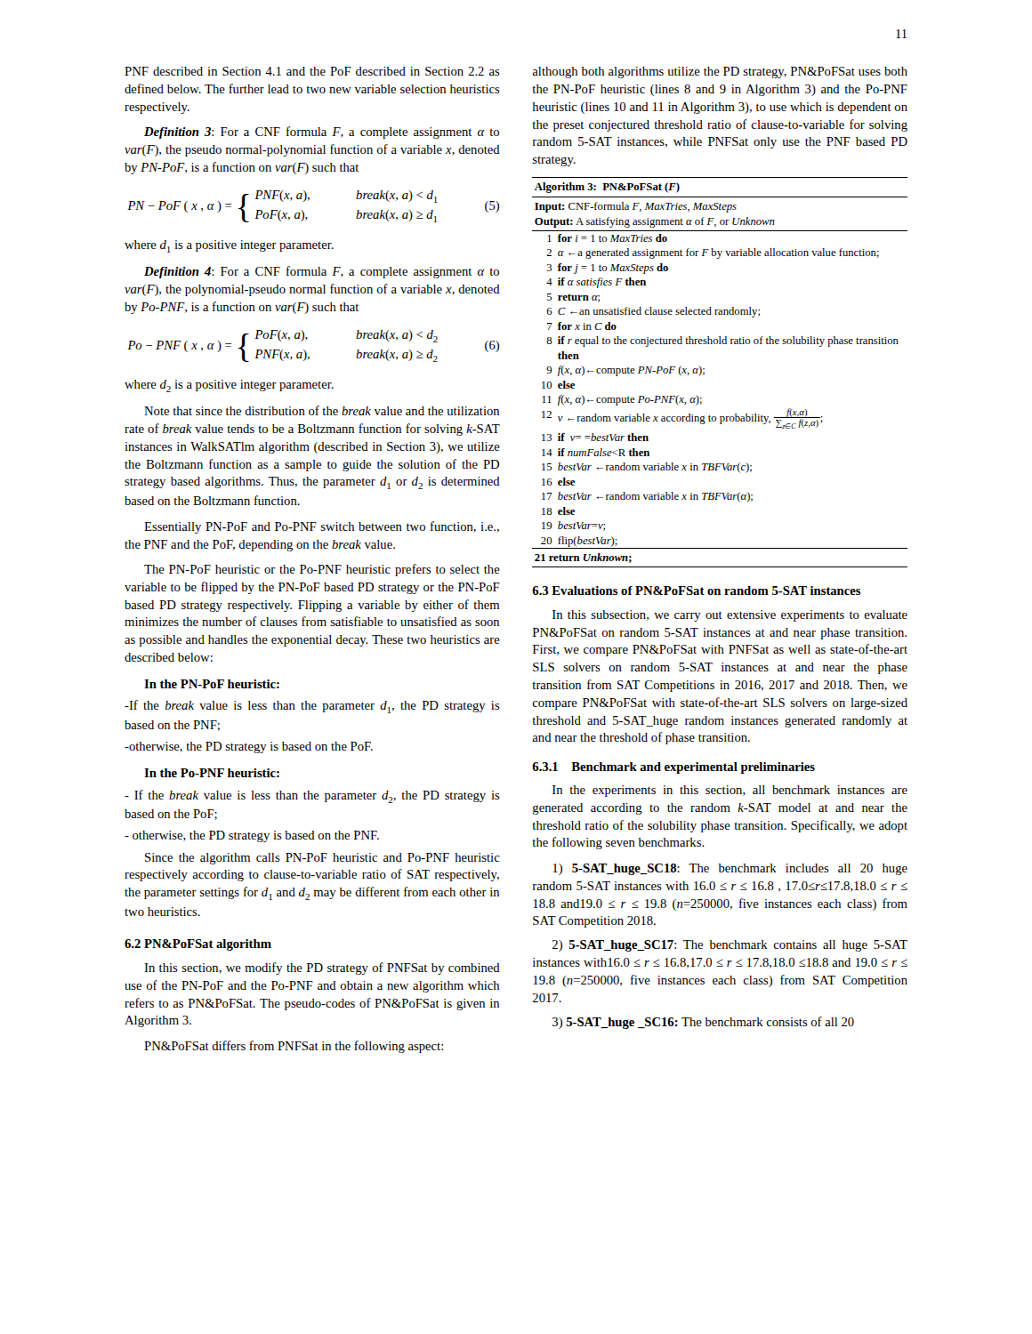11
PNF described in Section 4.1 and the PoF described in Section 2.2 as defined below. The further lead to two new variable selection heuristics respectively.
Definition 3: For a CNF formula F, a complete assignment α to var(F), the pseudo normal-polynomial function of a variable x, denoted by PN-PoF, is a function on var(F) such that
PN − PoF(x, α) = {
PNF(x, a), break(x, a) < d1
PoF(x, a), break(x, a) ≥ d1
(5)
where d1 is a positive integer parameter.
Definition 4: For a CNF formula F, a complete assignment α to var(F), the polynomial-pseudo normal function of a variable x, denoted by Po-PNF, is a function on var(F) such that
Po − PNF(x, α) = {
PoF(x, a), break(x, a) < d2
PNF(x, a), break(x, a) ≥ d2
(6)
where d2 is a positive integer parameter.
Note that since the distribution of the break value and the utilization rate of break value tends to be a Boltzmann function for solving k-SAT instances in WalkSATlm algorithm (described in Section 3), we utilize the Boltzmann function as a sample to guide the solution of the PD strategy based algorithms. Thus, the parameter d1 or d2 is determined based on the Boltzmann function.
Essentially PN-PoF and Po-PNF switch between two function, i.e., the PNF and the PoF, depending on the break value.
The PN-PoF heuristic or the Po-PNF heuristic prefers to select the variable to be flipped by the PN-PoF based PD strategy or the PN-PoF based PD strategy respectively. Flipping a variable by either of them minimizes the number of clauses from satisfiable to unsatisfied as soon as possible and handles the exponential decay. These two heuristics are described below:
In the PN-PoF heuristic:
-If the break value is less than the parameter d1, the PD strategy is based on the PNF;
-otherwise, the PD strategy is based on the PoF.
In the Po-PNF heuristic:
- If the break value is less than the parameter d2, the PD strategy is based on the PoF;
- otherwise, the PD strategy is based on the PNF.
Since the algorithm calls PN-PoF heuristic and Po-PNF heuristic respectively according to clause-to-variable ratio of SAT respectively, the parameter settings for d1 and d2 may be different from each other in two heuristics.
6.2 PN&PoFSat algorithm
In this section, we modify the PD strategy of PNFSat by combined use of the PN-PoF and the Po-PNF and obtain a new algorithm which refers to as PN&PoFSat. The pseudo-codes of PN&PoFSat is given in Algorithm 3.
PN&PoFSat differs from PNFSat in the following aspect:
although both algorithms utilize the PD strategy, PN&PoFSat uses both the PN-PoF heuristic (lines 8 and 9 in Algorithm 3) and the Po-PNF heuristic (lines 10 and 11 in Algorithm 3), to use which is dependent on the preset conjectured threshold ratio of clause-to-variable for solving random 5-SAT instances, while PNFSat only use the PNF based PD strategy.
Algorithm 3: PN&PoFSat (F)
Input: CNF-formula F, MaxTries, MaxSteps
Output: A satisfying assignment α of F, or Unknown
| 1 | for i = 1 to MaxTries do |
| 2 | α ←a generated assignment for F by variable allocation value function; |
| 3 | for j = 1 to MaxSteps do |
| 4 | if α satisfies F then |
| 5 | return α ; |
| 6 | C ←an unsatisfied clause selected randomly; |
| 7 | for x in C do |
| 8 | if r equal to the conjectured threshold ratio of the solubility phase transition then |
| 9 | f ( x , α )←compute PN-PoF ( x , α ); |
| 10 | else |
| 11 | f ( x , α )←compute Po-PNF ( x , α ); |
| 12 | v ←random variable x according to probability, f ( x , α ) ∑ z ∈ C f ( z , α ) ; |
| 13 | if v = = bestVar then |
| 14 | if numFalse <R then |
| 15 | bestVar ←random variable x in TBFVar ( c ); |
| 16 | else |
| 17 | bestVar ←random variable x in TBFVar ( α ); |
| 18 | else |
| 19 | bestVar = v ; |
| 20 | flip( bestVar ); |
21 return Unknown;
6.3 Evaluations of PN&PoFSat on random 5-SAT instances
In this subsection, we carry out extensive experiments to evaluate PN&PoFSat on random 5-SAT instances at and near phase transition. First, we compare PN&PoFSat with PNFSat as well as state-of-the-art SLS solvers on random 5-SAT instances at and near the phase transition from SAT Competitions in 2016, 2017 and 2018. Then, we compare PN&PoFSat with state-of-the-art SLS solvers on large-sized threshold and 5-SAT_huge random instances generated randomly at and near the threshold of phase transition.
6.3.1 Benchmark and experimental preliminaries
In the experiments in this section, all benchmark instances are generated according to the random k-SAT model at and near the threshold ratio of the solubility phase transition. Specifically, we adopt the following seven benchmarks.
1) 5-SAT_huge_SC18: The benchmark includes all 20 huge random 5-SAT instances with 16.0 ≤ r ≤ 16.8 , 17.0≤r≤17.8,18.0 ≤ r ≤ 18.8 and19.0 ≤ r ≤ 19.8 (n=250000, five instances each class) from SAT Competition 2018.
2) 5-SAT_huge_SC17: The benchmark contains all huge 5-SAT instances with16.0 ≤ r ≤ 16.8,17.0 ≤ r ≤ 17.8,18.0 ≤18.8 and 19.0 ≤ r ≤ 19.8 (n=250000, five instances each class) from SAT Competition 2017.
3) 5-SAT_huge _SC16: The benchmark consists of all 20